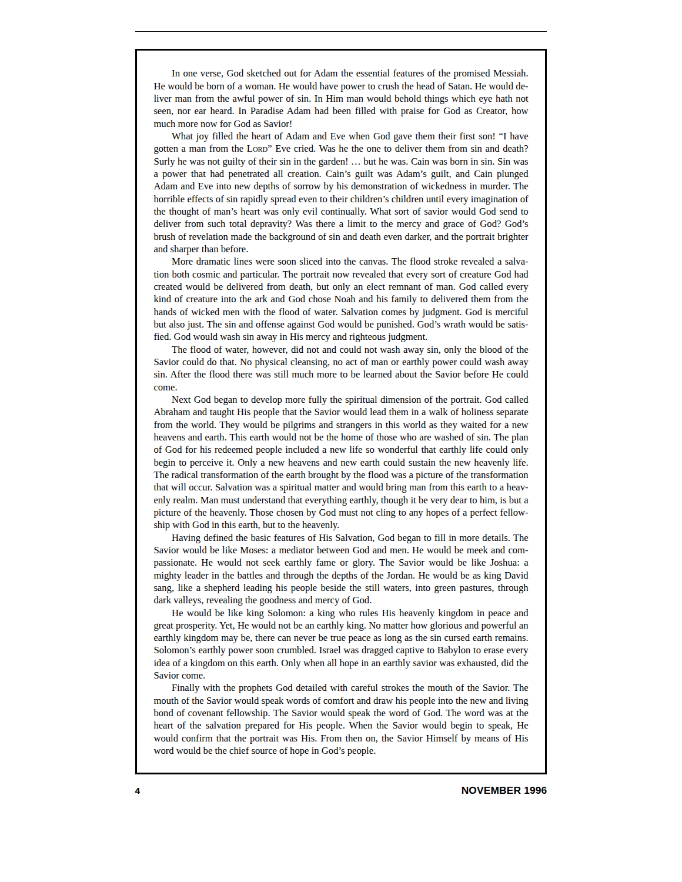In one verse, God sketched out for Adam the essential features of the promised Messiah. He would be born of a woman. He would have power to crush the head of Satan. He would deliver man from the awful power of sin. In Him man would behold things which eye hath not seen, nor ear heard. In Paradise Adam had been filled with praise for God as Creator, how much more now for God as Savior!
What joy filled the heart of Adam and Eve when God gave them their first son! “I have gotten a man from the Lord” Eve cried. Was he the one to deliver them from sin and death? Surly he was not guilty of their sin in the garden! … but he was. Cain was born in sin. Sin was a power that had penetrated all creation. Cain’s guilt was Adam’s guilt, and Cain plunged Adam and Eve into new depths of sorrow by his demonstration of wickedness in murder. The horrible effects of sin rapidly spread even to their children’s children until every imagination of the thought of man’s heart was only evil continually. What sort of savior would God send to deliver from such total depravity? Was there a limit to the mercy and grace of God? God’s brush of revelation made the background of sin and death even darker, and the portrait brighter and sharper than before.
More dramatic lines were soon sliced into the canvas. The flood stroke revealed a salvation both cosmic and particular. The portrait now revealed that every sort of creature God had created would be delivered from death, but only an elect remnant of man. God called every kind of creature into the ark and God chose Noah and his family to delivered them from the hands of wicked men with the flood of water. Salvation comes by judgment. God is merciful but also just. The sin and offense against God would be punished. God’s wrath would be satisfied. God would wash sin away in His mercy and righteous judgment.
The flood of water, however, did not and could not wash away sin, only the blood of the Savior could do that. No physical cleansing, no act of man or earthly power could wash away sin. After the flood there was still much more to be learned about the Savior before He could come.
Next God began to develop more fully the spiritual dimension of the portrait. God called Abraham and taught His people that the Savior would lead them in a walk of holiness separate from the world. They would be pilgrims and strangers in this world as they waited for a new heavens and earth. This earth would not be the home of those who are washed of sin. The plan of God for his redeemed people included a new life so wonderful that earthly life could only begin to perceive it. Only a new heavens and new earth could sustain the new heavenly life. The radical transformation of the earth brought by the flood was a picture of the transformation that will occur. Salvation was a spiritual matter and would bring man from this earth to a heavenly realm. Man must understand that everything earthly, though it be very dear to him, is but a picture of the heavenly. Those chosen by God must not cling to any hopes of a perfect fellowship with God in this earth, but to the heavenly.
Having defined the basic features of His Salvation, God began to fill in more details. The Savior would be like Moses: a mediator between God and men. He would be meek and compassionate. He would not seek earthly fame or glory. The Savior would be like Joshua: a mighty leader in the battles and through the depths of the Jordan. He would be as king David sang, like a shepherd leading his people beside the still waters, into green pastures, through dark valleys, revealing the goodness and mercy of God.
He would be like king Solomon: a king who rules His heavenly kingdom in peace and great prosperity. Yet, He would not be an earthly king. No matter how glorious and powerful an earthly kingdom may be, there can never be true peace as long as the sin cursed earth remains. Solomon’s earthly power soon crumbled. Israel was dragged captive to Babylon to erase every idea of a kingdom on this earth. Only when all hope in an earthly savior was exhausted, did the Savior come.
Finally with the prophets God detailed with careful strokes the mouth of the Savior. The mouth of the Savior would speak words of comfort and draw his people into the new and living bond of covenant fellowship. The Savior would speak the word of God. The word was at the heart of the salvation prepared for His people. When the Savior would begin to speak, He would confirm that the portrait was His. From then on, the Savior Himself by means of His word would be the chief source of hope in God’s people.
4
NOVEMBER 1996